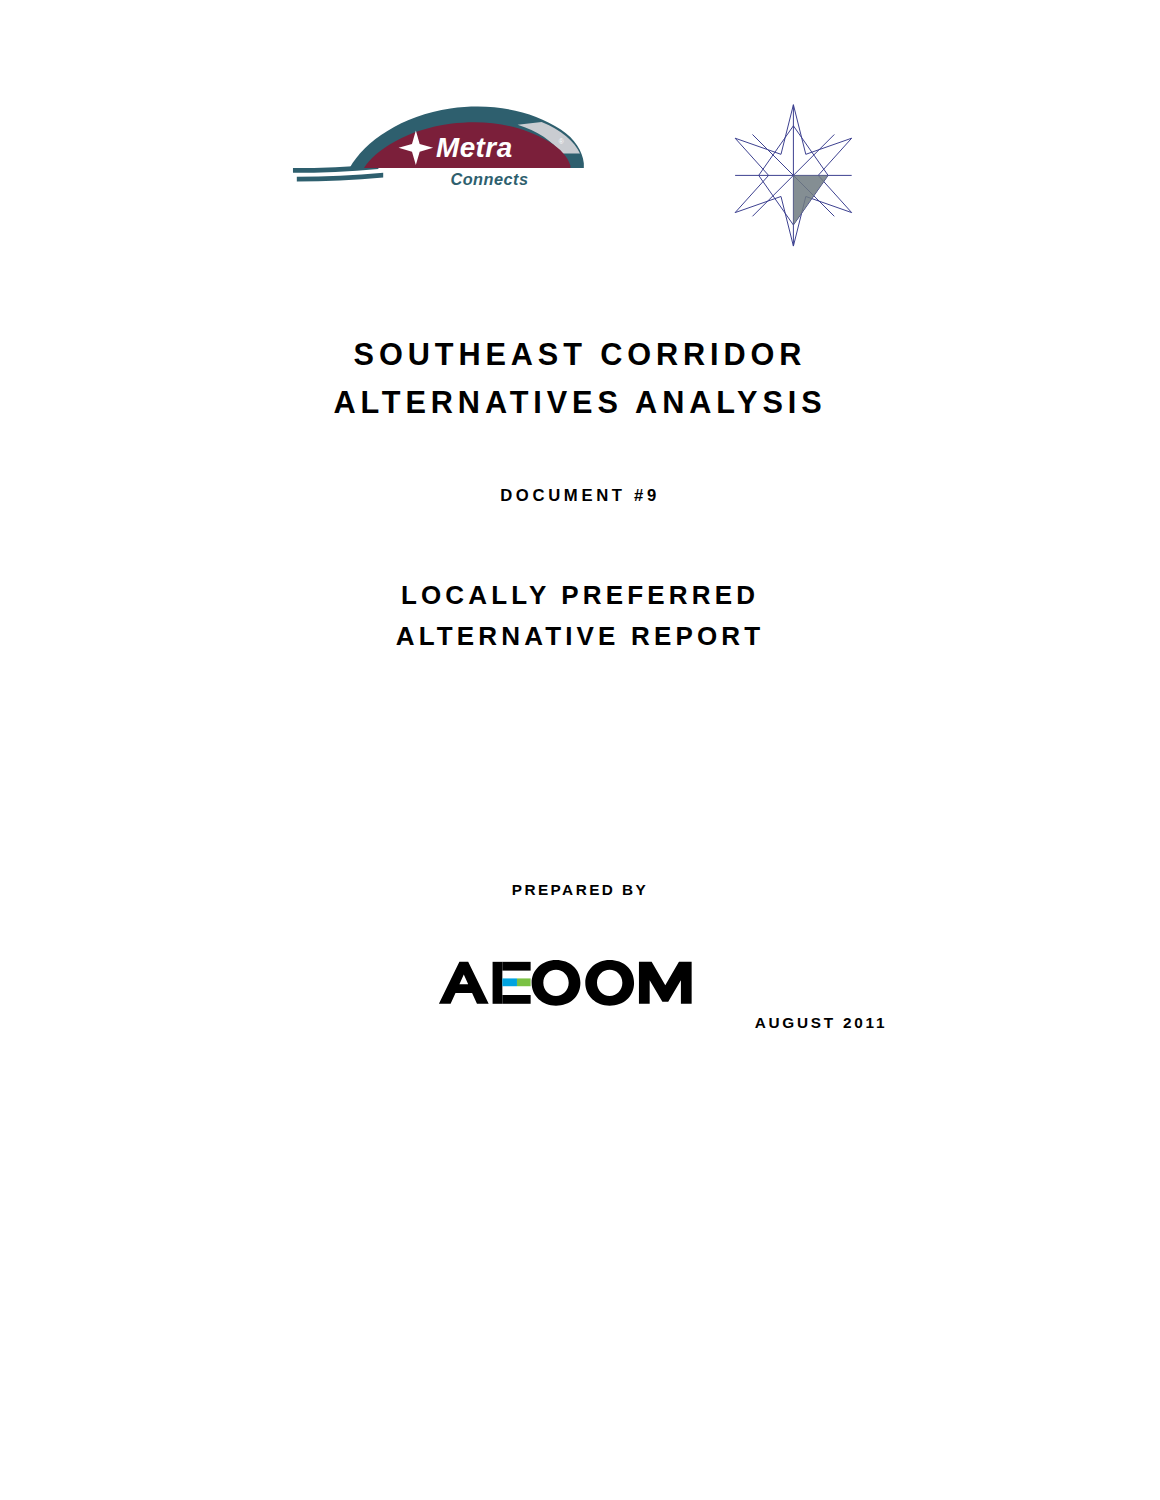Metra ® Connects
Southeast Corridor
Alternatives Analysis
Document #9
Locally Preferred
Alternative Report
Prepared by
August 2011